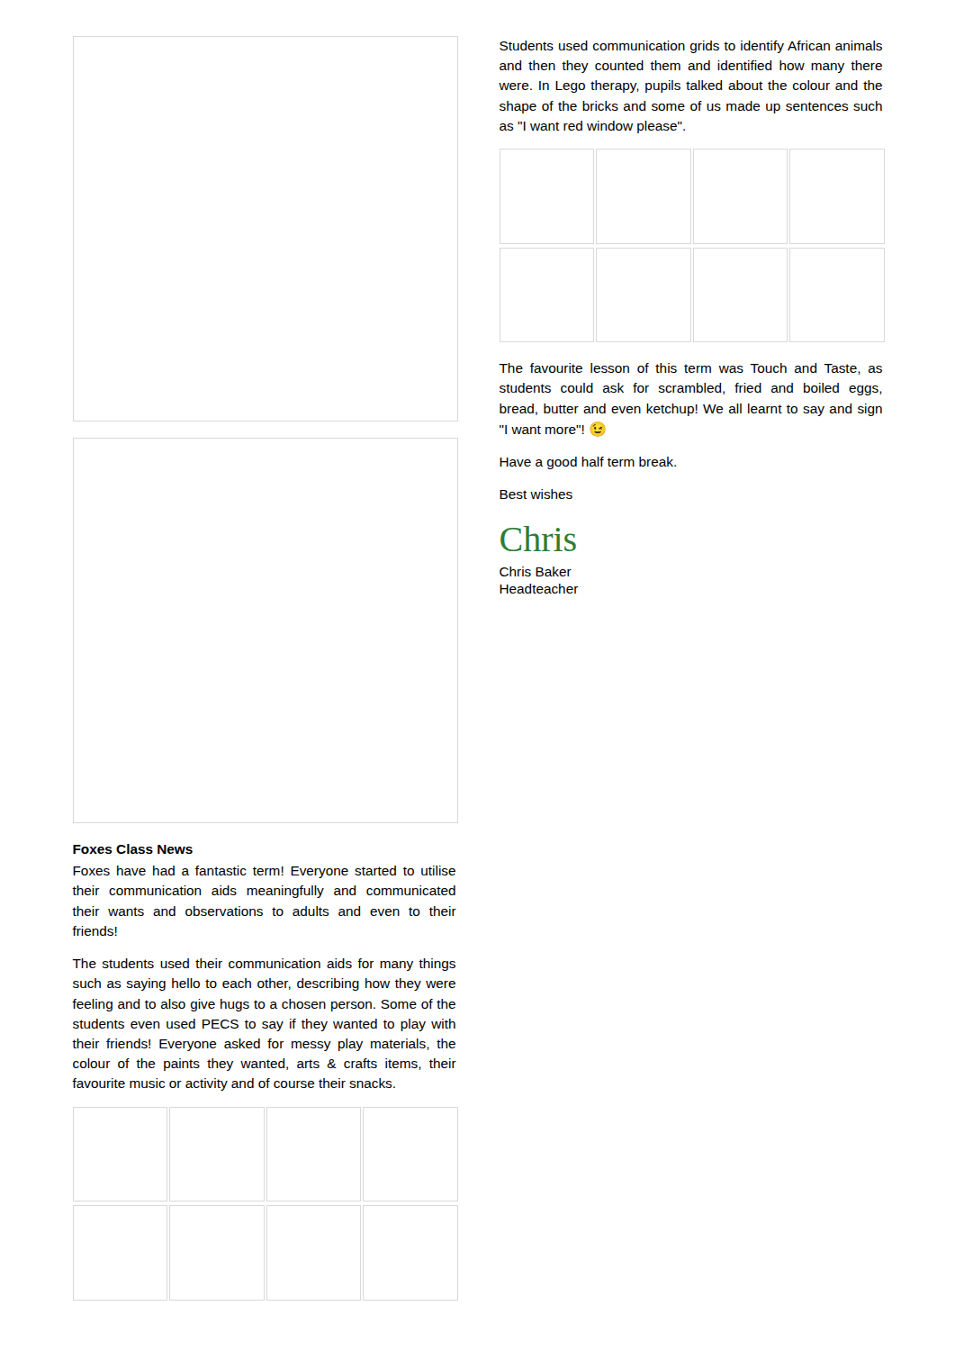Foxes Class News
Foxes have had a fantastic term! Everyone started to utilise their communication aids meaningfully and communicated their wants and observations to adults and even to their friends!
The students used their communication aids for many things such as saying hello to each other, describing how they were feeling and to also give hugs to a chosen person. Some of the students even used PECS to say if they wanted to play with their friends! Everyone asked for messy play materials, the colour of the paints they wanted, arts & crafts items, their favourite music or activity and of course their snacks.
Students used communication grids to identify African animals and then they counted them and identified how many there were. In Lego therapy, pupils talked about the colour and the shape of the bricks and some of us made up sentences such as "I want red window please".
The favourite lesson of this term was Touch and Taste, as students could ask for scrambled, fried and boiled eggs, bread, butter and even ketchup! We all learnt to say and sign "I want more"! 😉
Have a good half term break.
Best wishes
Chris
Chris Baker
Headteacher